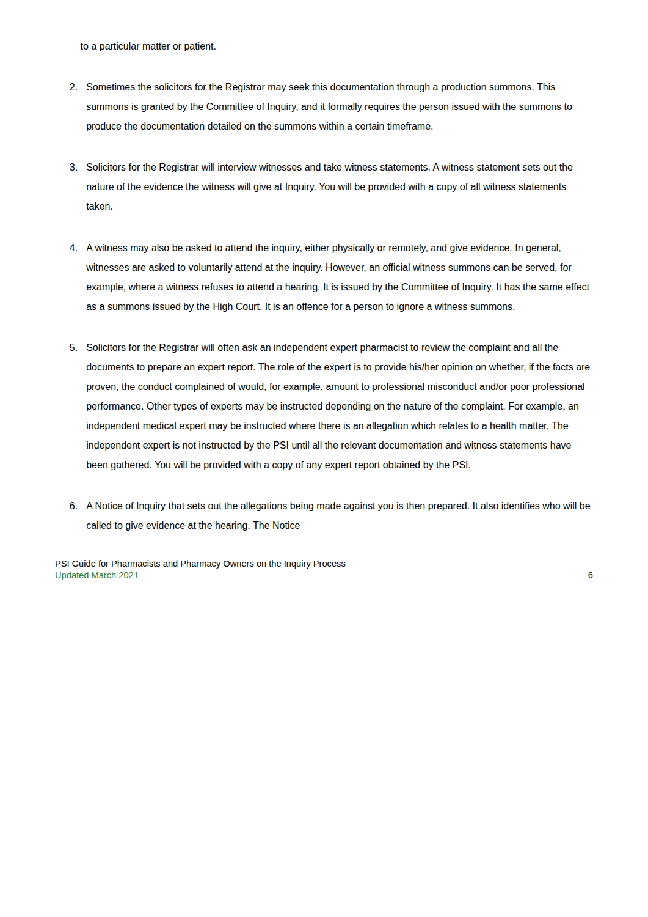to a particular matter or patient.
Sometimes the solicitors for the Registrar may seek this documentation through a production summons. This summons is granted by the Committee of Inquiry, and it formally requires the person issued with the summons to produce the documentation detailed on the summons within a certain timeframe.
Solicitors for the Registrar will interview witnesses and take witness statements. A witness statement sets out the nature of the evidence the witness will give at Inquiry. You will be provided with a copy of all witness statements taken.
A witness may also be asked to attend the inquiry, either physically or remotely, and give evidence. In general, witnesses are asked to voluntarily attend at the inquiry. However, an official witness summons can be served, for example, where a witness refuses to attend a hearing. It is issued by the Committee of Inquiry. It has the same effect as a summons issued by the High Court. It is an offence for a person to ignore a witness summons.
Solicitors for the Registrar will often ask an independent expert pharmacist to review the complaint and all the documents to prepare an expert report. The role of the expert is to provide his/her opinion on whether, if the facts are proven, the conduct complained of would, for example, amount to professional misconduct and/or poor professional performance. Other types of experts may be instructed depending on the nature of the complaint. For example, an independent medical expert may be instructed where there is an allegation which relates to a health matter. The independent expert is not instructed by the PSI until all the relevant documentation and witness statements have been gathered. You will be provided with a copy of any expert report obtained by the PSI.
A Notice of Inquiry that sets out the allegations being made against you is then prepared. It also identifies who will be called to give evidence at the hearing. The Notice
PSI Guide for Pharmacists and Pharmacy Owners on the Inquiry Process Updated March 2021 6